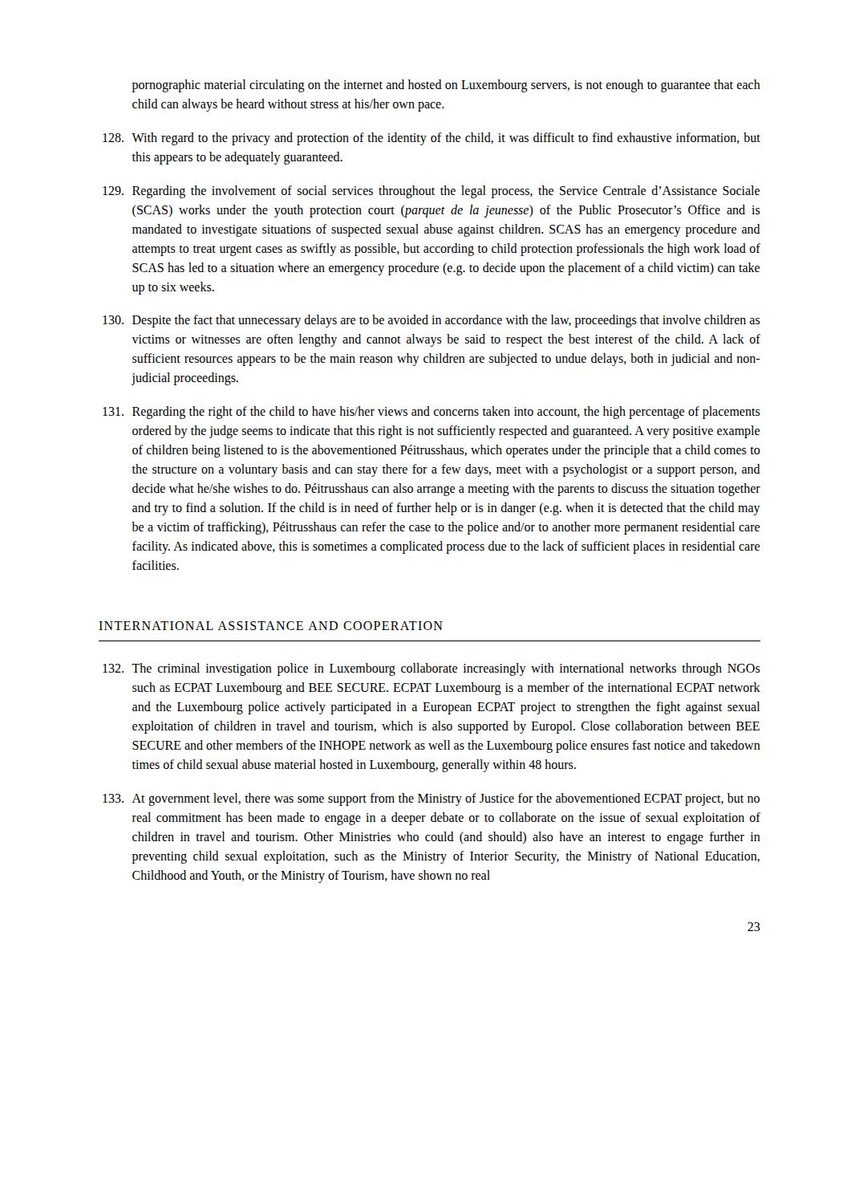pornographic material circulating on the internet and hosted on Luxembourg servers, is not enough to guarantee that each child can always be heard without stress at his/her own pace.
128.
With regard to the privacy and protection of the identity of the child, it was difficult to find exhaustive information, but this appears to be adequately guaranteed.
129.
Regarding the involvement of social services throughout the legal process, the Service Centrale d’Assistance Sociale (SCAS) works under the youth protection court (parquet de la jeunesse) of the Public Prosecutor’s Office and is mandated to investigate situations of suspected sexual abuse against children. SCAS has an emergency procedure and attempts to treat urgent cases as swiftly as possible, but according to child protection professionals the high work load of SCAS has led to a situation where an emergency procedure (e.g. to decide upon the placement of a child victim) can take up to six weeks.
130.
Despite the fact that unnecessary delays are to be avoided in accordance with the law, proceedings that involve children as victims or witnesses are often lengthy and cannot always be said to respect the best interest of the child. A lack of sufficient resources appears to be the main reason why children are subjected to undue delays, both in judicial and non-judicial proceedings.
131.
Regarding the right of the child to have his/her views and concerns taken into account, the high percentage of placements ordered by the judge seems to indicate that this right is not sufficiently respected and guaranteed. A very positive example of children being listened to is the abovementioned Péitrusshaus, which operates under the principle that a child comes to the structure on a voluntary basis and can stay there for a few days, meet with a psychologist or a support person, and decide what he/she wishes to do. Péitrusshaus can also arrange a meeting with the parents to discuss the situation together and try to find a solution. If the child is in need of further help or is in danger (e.g. when it is detected that the child may be a victim of trafficking), Péitrusshaus can refer the case to the police and/or to another more permanent residential care facility. As indicated above, this is sometimes a complicated process due to the lack of sufficient places in residential care facilities.
International Assistance and Cooperation
132.
The criminal investigation police in Luxembourg collaborate increasingly with international networks through NGOs such as ECPAT Luxembourg and BEE SECURE. ECPAT Luxembourg is a member of the international ECPAT network and the Luxembourg police actively participated in a European ECPAT project to strengthen the fight against sexual exploitation of children in travel and tourism, which is also supported by Europol. Close collaboration between BEE SECURE and other members of the INHOPE network as well as the Luxembourg police ensures fast notice and takedown times of child sexual abuse material hosted in Luxembourg, generally within 48 hours.
133.
At government level, there was some support from the Ministry of Justice for the abovementioned ECPAT project, but no real commitment has been made to engage in a deeper debate or to collaborate on the issue of sexual exploitation of children in travel and tourism. Other Ministries who could (and should) also have an interest to engage further in preventing child sexual exploitation, such as the Ministry of Interior Security, the Ministry of National Education, Childhood and Youth, or the Ministry of Tourism, have shown no real
23